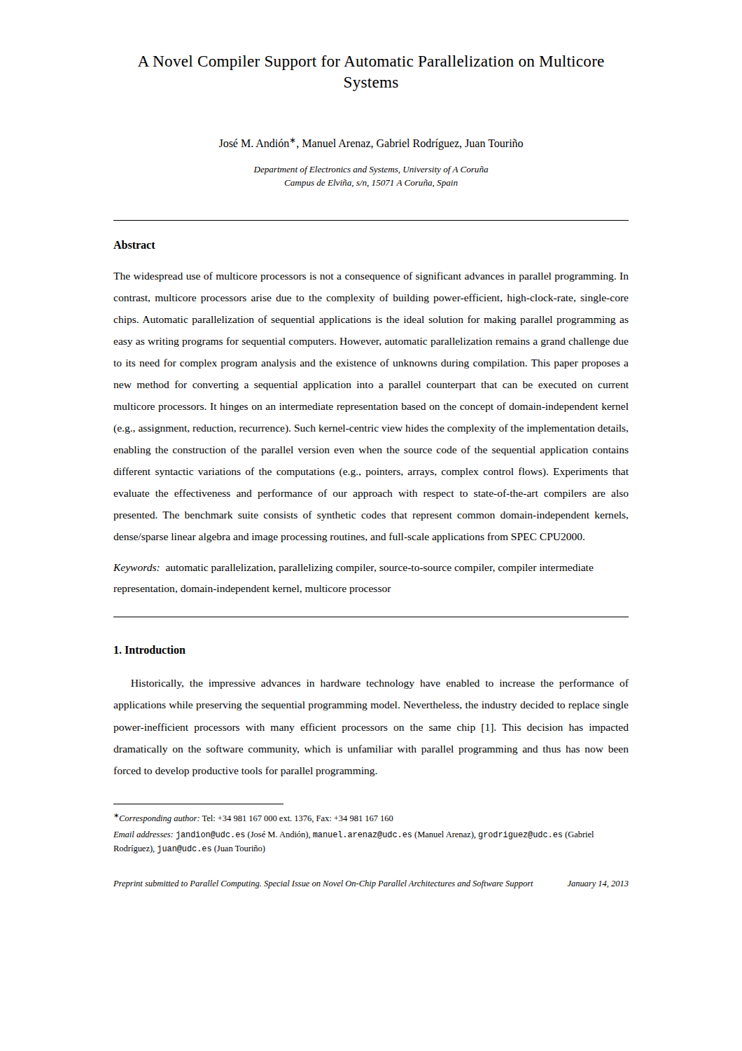A Novel Compiler Support for Automatic Parallelization on Multicore Systems
José M. Andión∗, Manuel Arenaz, Gabriel Rodríguez, Juan Touriño
Department of Electronics and Systems, University of A Coruña
Campus de Elviña, s/n, 15071 A Coruña, Spain
Abstract
The widespread use of multicore processors is not a consequence of significant advances in parallel programming. In contrast, multicore processors arise due to the complexity of building power-efficient, high-clock-rate, single-core chips. Automatic parallelization of sequential applications is the ideal solution for making parallel programming as easy as writing programs for sequential computers. However, automatic parallelization remains a grand challenge due to its need for complex program analysis and the existence of unknowns during compilation. This paper proposes a new method for converting a sequential application into a parallel counterpart that can be executed on current multicore processors. It hinges on an intermediate representation based on the concept of domain-independent kernel (e.g., assignment, reduction, recurrence). Such kernel-centric view hides the complexity of the implementation details, enabling the construction of the parallel version even when the source code of the sequential application contains different syntactic variations of the computations (e.g., pointers, arrays, complex control flows). Experiments that evaluate the effectiveness and performance of our approach with respect to state-of-the-art compilers are also presented. The benchmark suite consists of synthetic codes that represent common domain-independent kernels, dense/sparse linear algebra and image processing routines, and full-scale applications from SPEC CPU2000.
Keywords: automatic parallelization, parallelizing compiler, source-to-source compiler, compiler intermediate representation, domain-independent kernel, multicore processor
1. Introduction
Historically, the impressive advances in hardware technology have enabled to increase the performance of applications while preserving the sequential programming model. Nevertheless, the industry decided to replace single power-inefficient processors with many efficient processors on the same chip [1]. This decision has impacted dramatically on the software community, which is unfamiliar with parallel programming and thus has now been forced to develop productive tools for parallel programming.
∗Corresponding author: Tel: +34 981 167 000 ext. 1376, Fax: +34 981 167 160
Email addresses: jandion@udc.es (José M. Andión), manuel.arenaz@udc.es (Manuel Arenaz), grodriguez@udc.es (Gabriel Rodríguez), juan@udc.es (Juan Touriño)
Preprint submitted to Parallel Computing. Special Issue on Novel On-Chip Parallel Architectures and Software Support January 14, 2013